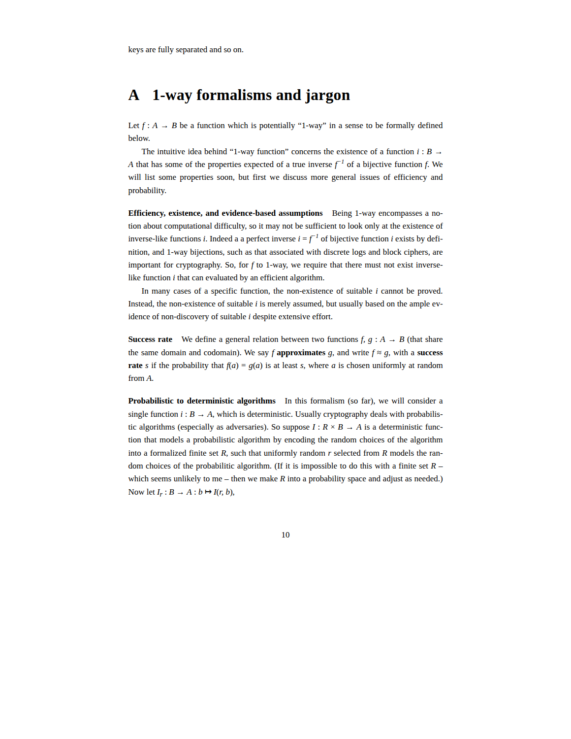keys are fully separated and so on.
A1-way formalisms and jargon
Let f : A → B be a function which is potentially “1-way” in a sense to be formally defined below.
The intuitive idea behind “1-way function” concerns the existence of a function i : B → A that has some of the properties expected of a true inverse f−1 of a bijective function f. We will list some properties soon, but first we discuss more general issues of efficiency and probability.
Efficiency, existence, and evidence-based assumptions Being 1-way encompasses a notion about computational difficulty, so it may not be sufficient to look only at the existence of inverse-like functions i. Indeed a a perfect inverse i = f−1 of bijective function i exists by definition, and 1-way bijections, such as that associated with discrete logs and block ciphers, are important for cryptography. So, for f to 1-way, we require that there must not exist inverse-like function i that can evaluated by an efficient algorithm.
In many cases of a specific function, the non-existence of suitable i cannot be proved. Instead, the non-existence of suitable i is merely assumed, but usually based on the ample evidence of non-discovery of suitable i despite extensive effort.
Success rate We define a general relation between two functions f, g : A → B (that share the same domain and codomain). We say f approximates g, and write f ≈ g, with a success rate s if the probability that f(a) = g(a) is at least s, where a is chosen uniformly at random from A.
Probabilistic to deterministic algorithms In this formalism (so far), we will consider a single function i : B → A, which is deterministic. Usually cryptography deals with probabilistic algorithms (especially as adversaries). So suppose I : R × B → A is a deterministic function that models a probabilistic algorithm by encoding the random choices of the algorithm into a formalized finite set R, such that uniformly random r selected from R models the random choices of the probabilitic algorithm. (If it is impossible to do this with a finite set R – which seems unlikely to me – then we make R into a probability space and adjust as needed.) Now let Ir : B → A : b ↦ I(r, b),
10